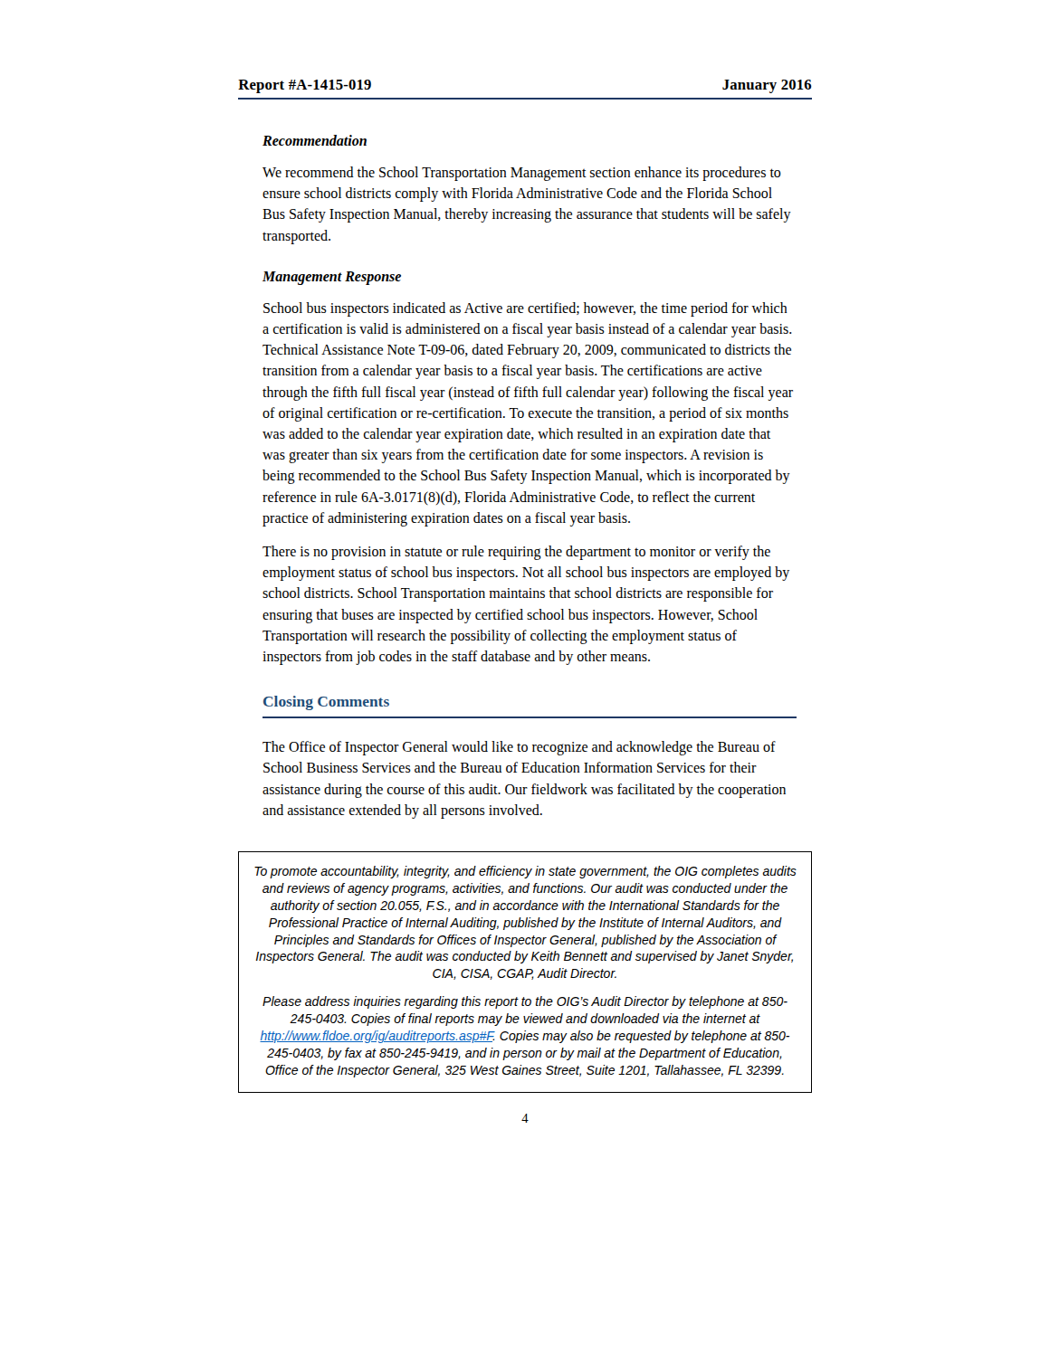Report #A-1415-019 January 2016
Recommendation
We recommend the School Transportation Management section enhance its procedures to ensure school districts comply with Florida Administrative Code and the Florida School Bus Safety Inspection Manual, thereby increasing the assurance that students will be safely transported.
Management Response
School bus inspectors indicated as Active are certified; however, the time period for which a certification is valid is administered on a fiscal year basis instead of a calendar year basis. Technical Assistance Note T-09-06, dated February 20, 2009, communicated to districts the transition from a calendar year basis to a fiscal year basis. The certifications are active through the fifth full fiscal year (instead of fifth full calendar year) following the fiscal year of original certification or re-certification. To execute the transition, a period of six months was added to the calendar year expiration date, which resulted in an expiration date that was greater than six years from the certification date for some inspectors. A revision is being recommended to the School Bus Safety Inspection Manual, which is incorporated by reference in rule 6A-3.0171(8)(d), Florida Administrative Code, to reflect the current practice of administering expiration dates on a fiscal year basis.
There is no provision in statute or rule requiring the department to monitor or verify the employment status of school bus inspectors. Not all school bus inspectors are employed by school districts. School Transportation maintains that school districts are responsible for ensuring that buses are inspected by certified school bus inspectors. However, School Transportation will research the possibility of collecting the employment status of inspectors from job codes in the staff database and by other means.
Closing Comments
The Office of Inspector General would like to recognize and acknowledge the Bureau of School Business Services and the Bureau of Education Information Services for their assistance during the course of this audit. Our fieldwork was facilitated by the cooperation and assistance extended by all persons involved.
To promote accountability, integrity, and efficiency in state government, the OIG completes audits and reviews of agency programs, activities, and functions. Our audit was conducted under the authority of section 20.055, F.S., and in accordance with the International Standards for the Professional Practice of Internal Auditing, published by the Institute of Internal Auditors, and Principles and Standards for Offices of Inspector General, published by the Association of Inspectors General. The audit was conducted by Keith Bennett and supervised by Janet Snyder, CIA, CISA, CGAP, Audit Director.
Please address inquiries regarding this report to the OIG’s Audit Director by telephone at 850-245-0403. Copies of final reports may be viewed and downloaded via the internet at http://www.fldoe.org/ig/auditreports.asp#F. Copies may also be requested by telephone at 850-245-0403, by fax at 850-245-9419, and in person or by mail at the Department of Education, Office of the Inspector General, 325 West Gaines Street, Suite 1201, Tallahassee, FL 32399.
4